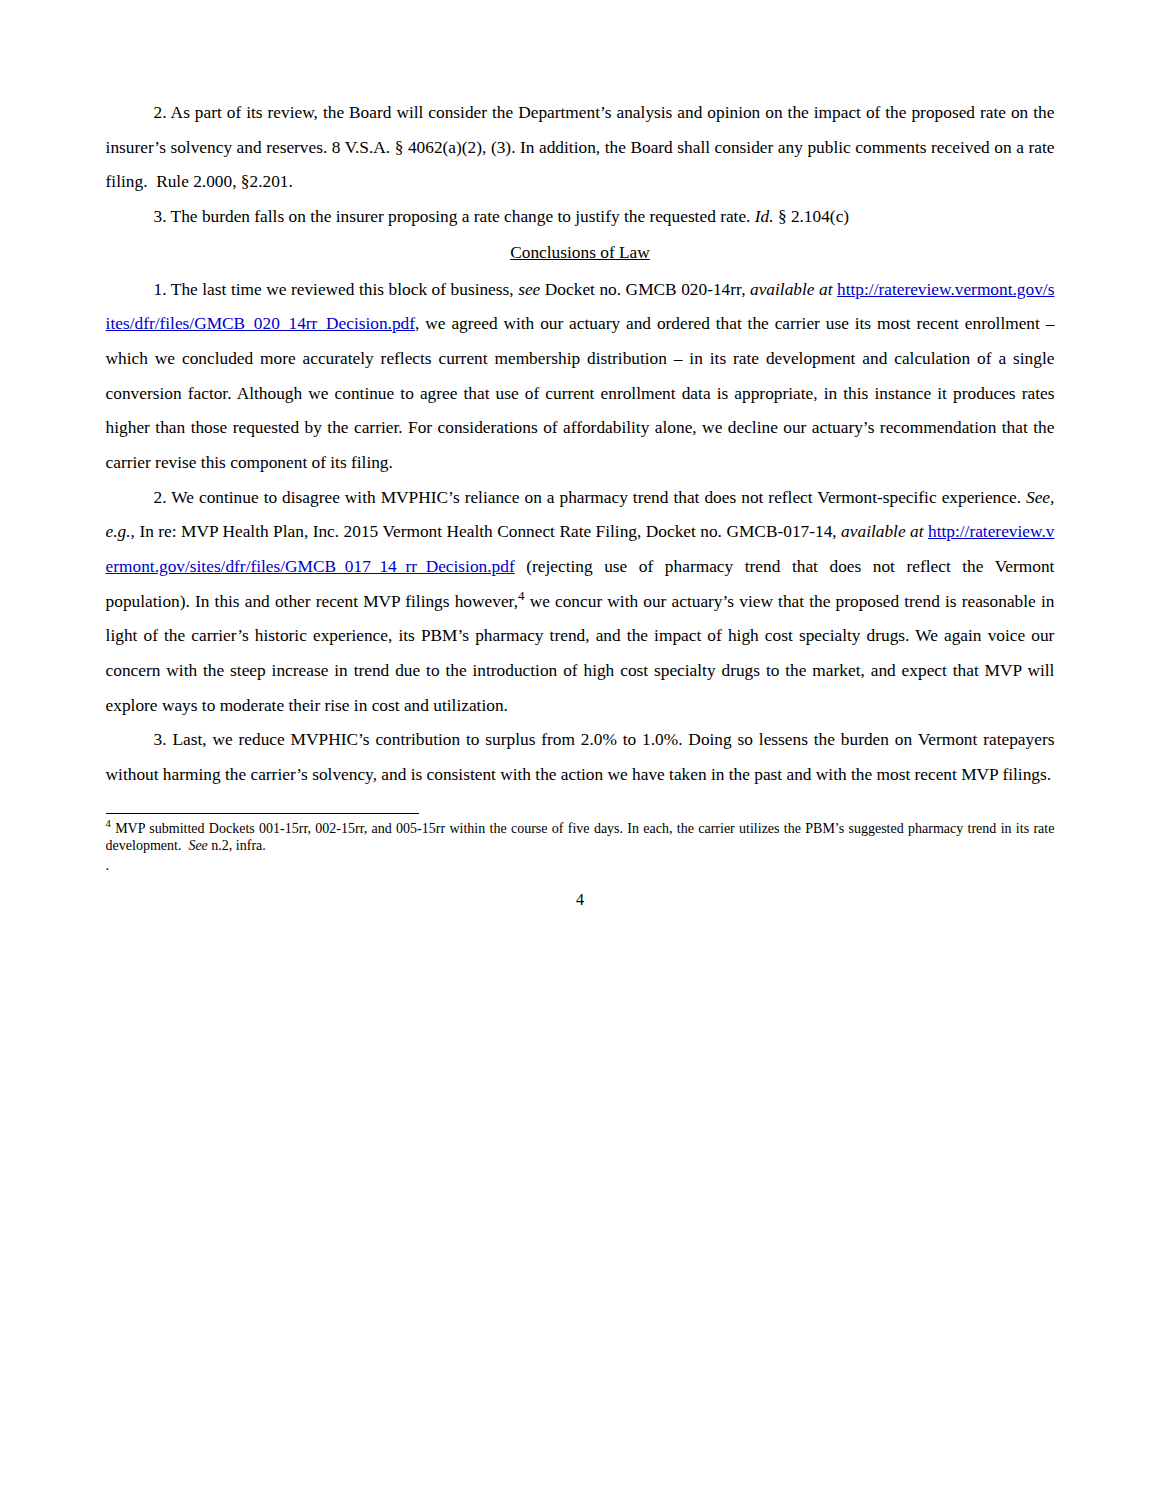2. As part of its review, the Board will consider the Department’s analysis and opinion on the impact of the proposed rate on the insurer’s solvency and reserves. 8 V.S.A. § 4062(a)(2), (3). In addition, the Board shall consider any public comments received on a rate filing. Rule 2.000, §2.201.
3. The burden falls on the insurer proposing a rate change to justify the requested rate. Id. § 2.104(c)
Conclusions of Law
1. The last time we reviewed this block of business, see Docket no. GMCB 020-14rr, available at http://ratereview.vermont.gov/sites/dfr/files/GMCB_020_14rr_Decision.pdf, we agreed with our actuary and ordered that the carrier use its most recent enrollment – which we concluded more accurately reflects current membership distribution – in its rate development and calculation of a single conversion factor. Although we continue to agree that use of current enrollment data is appropriate, in this instance it produces rates higher than those requested by the carrier. For considerations of affordability alone, we decline our actuary’s recommendation that the carrier revise this component of its filing.
2. We continue to disagree with MVPHIC’s reliance on a pharmacy trend that does not reflect Vermont-specific experience. See, e.g., In re: MVP Health Plan, Inc. 2015 Vermont Health Connect Rate Filing, Docket no. GMCB-017-14, available at http://ratereview.vermont.gov/sites/dfr/files/GMCB_017_14_rr_Decision.pdf (rejecting use of pharmacy trend that does not reflect the Vermont population). In this and other recent MVP filings however,4 we concur with our actuary’s view that the proposed trend is reasonable in light of the carrier’s historic experience, its PBM’s pharmacy trend, and the impact of high cost specialty drugs. We again voice our concern with the steep increase in trend due to the introduction of high cost specialty drugs to the market, and expect that MVP will explore ways to moderate their rise in cost and utilization.
3. Last, we reduce MVPHIC’s contribution to surplus from 2.0% to 1.0%. Doing so lessens the burden on Vermont ratepayers without harming the carrier’s solvency, and is consistent with the action we have taken in the past and with the most recent MVP filings.
4 MVP submitted Dockets 001-15rr, 002-15rr, and 005-15rr within the course of five days. In each, the carrier utilizes the PBM’s suggested pharmacy trend in its rate development. See n.2, infra.
.
4